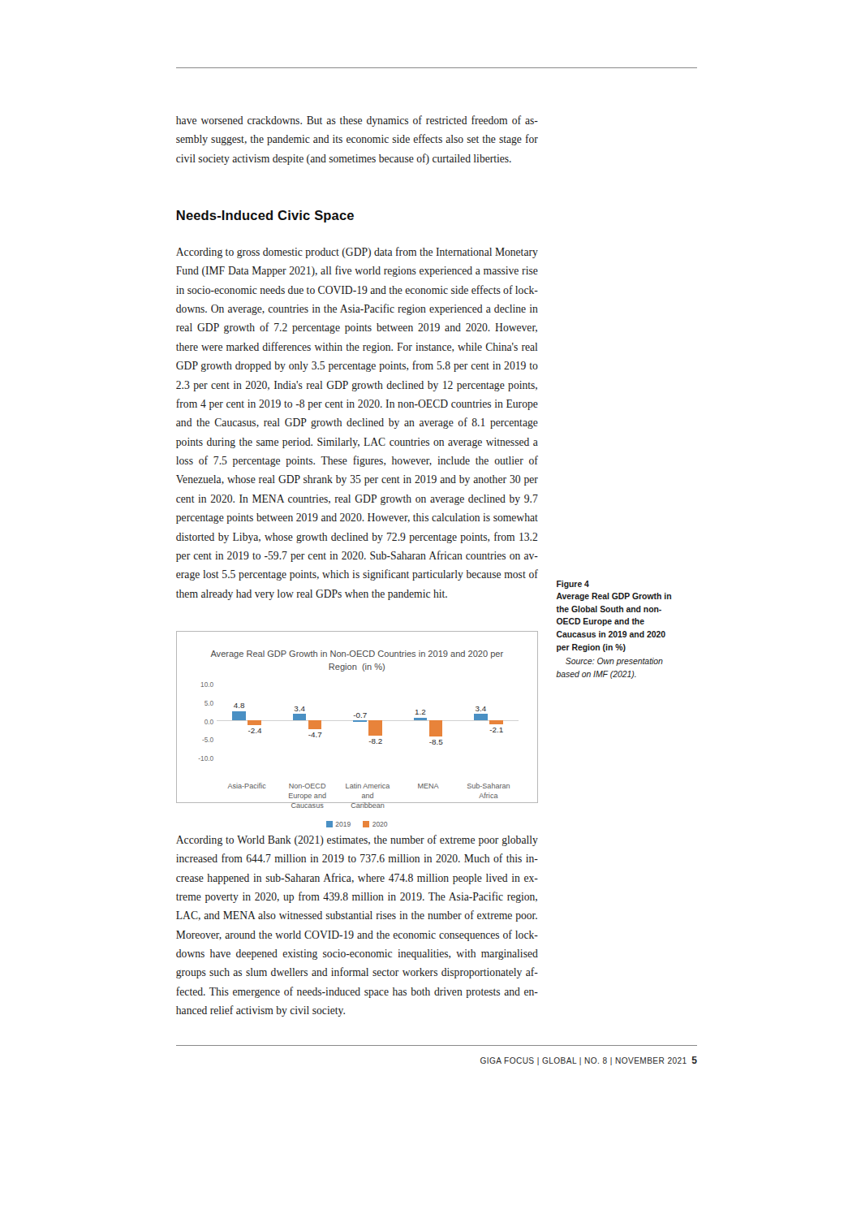have worsened crackdowns. But as these dynamics of restricted freedom of assembly suggest, the pandemic and its economic side effects also set the stage for civil society activism despite (and sometimes because of) curtailed liberties.
Needs-Induced Civic Space
According to gross domestic product (GDP) data from the International Monetary Fund (IMF Data Mapper 2021), all five world regions experienced a massive rise in socio-economic needs due to COVID-19 and the economic side effects of lockdowns. On average, countries in the Asia-Pacific region experienced a decline in real GDP growth of 7.2 percentage points between 2019 and 2020. However, there were marked differences within the region. For instance, while China's real GDP growth dropped by only 3.5 percentage points, from 5.8 per cent in 2019 to 2.3 per cent in 2020, India's real GDP growth declined by 12 percentage points, from 4 per cent in 2019 to -8 per cent in 2020. In non-OECD countries in Europe and the Caucasus, real GDP growth declined by an average of 8.1 percentage points during the same period. Similarly, LAC countries on average witnessed a loss of 7.5 percentage points. These figures, however, include the outlier of Venezuela, whose real GDP shrank by 35 per cent in 2019 and by another 30 per cent in 2020. In MENA countries, real GDP growth on average declined by 9.7 percentage points between 2019 and 2020. However, this calculation is somewhat distorted by Libya, whose growth declined by 72.9 percentage points, from 13.2 per cent in 2019 to -59.7 per cent in 2020. Sub-Saharan African countries on average lost 5.5 percentage points, which is significant particularly because most of them already had very low real GDPs when the pandemic hit.
Average Real GDP Growth in Non-OECD Countries in 2019 and 2020 per
Region (in %)
10.0
5.0
0.0
-5.0
-10.0
4.8
-2.4
3.4
-4.7
-0.7
-8.2
1.2
-8.5
3.4
-2.1
Asia-Pacific
Non-OECD Europe and
Caucasus
Latin America and
Caribbean
MENA
Sub-Saharan Africa
2019
2020
According to World Bank (2021) estimates, the number of extreme poor globally increased from 644.7 million in 2019 to 737.6 million in 2020. Much of this increase happened in sub-Saharan Africa, where 474.8 million people lived in extreme poverty in 2020, up from 439.8 million in 2019. The Asia-Pacific region, LAC, and MENA also witnessed substantial rises in the number of extreme poor. Moreover, around the world COVID-19 and the economic consequences of lockdowns have deepened existing socio-economic inequalities, with marginalised groups such as slum dwellers and informal sector workers disproportionately affected. This emergence of needs-induced space has both driven protests and enhanced relief activism by civil society.
Figure 4
Average Real GDP Growth in the Global South and non-OECD Europe and the Caucasus in 2019 and 2020 per Region (in %) Source: Own presentation based on IMF (2021).
GIGA FOCUS | GLOBAL | NO. 8 | NOVEMBER 20215